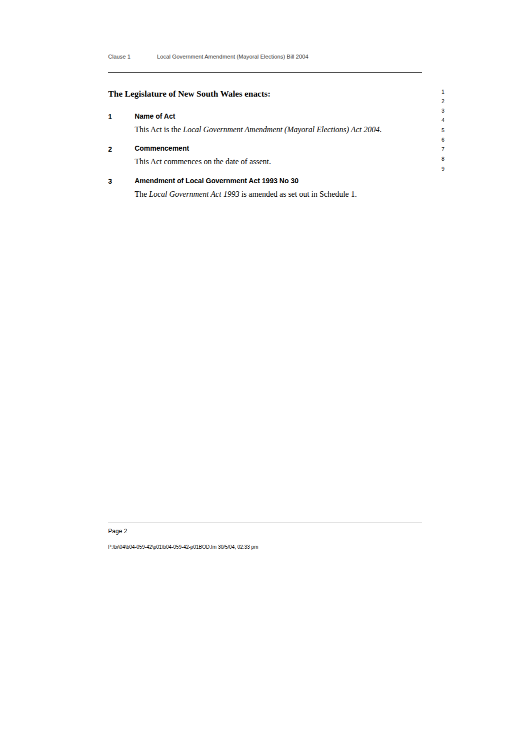Clause 1
Local Government Amendment (Mayoral Elections) Bill 2004
1
2
3
4
5
6
7
8
9
The Legislature of New South Wales enacts:
1
Name of Act
This Act is the Local Government Amendment (Mayoral Elections) Act 2004.
2
Commencement
This Act commences on the date of assent.
3
Amendment of Local Government Act 1993 No 30
The Local Government Act 1993 is amended as set out in Schedule 1.
Page 2
P:\bi\04\b04-059-42\p01\b04-059-42-p01BOD.fm 30/5/04, 02:33 pm